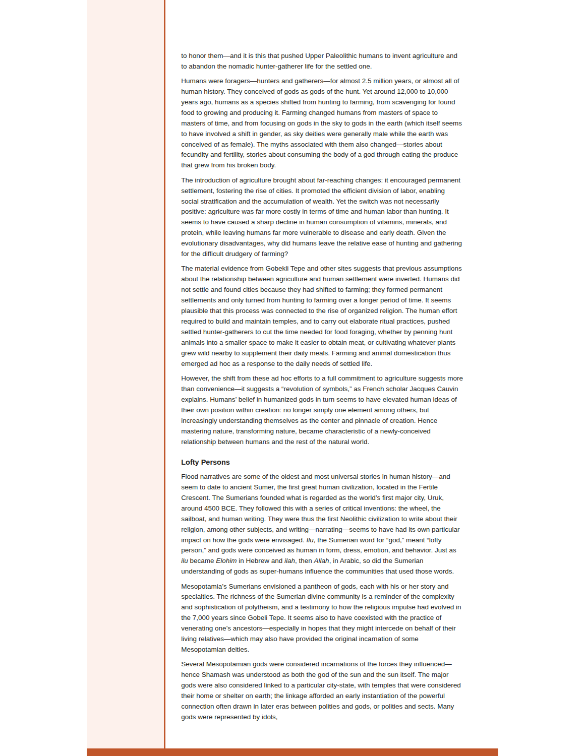to honor them—and it is this that pushed Upper Paleolithic humans to invent agriculture and to abandon the nomadic hunter-gatherer life for the settled one.
Humans were foragers—hunters and gatherers—for almost 2.5 million years, or almost all of human history. They conceived of gods as gods of the hunt. Yet around 12,000 to 10,000 years ago, humans as a species shifted from hunting to farming, from scavenging for found food to growing and producing it. Farming changed humans from masters of space to masters of time, and from focusing on gods in the sky to gods in the earth (which itself seems to have involved a shift in gender, as sky deities were generally male while the earth was conceived of as female). The myths associated with them also changed—stories about fecundity and fertility, stories about consuming the body of a god through eating the produce that grew from his broken body.
The introduction of agriculture brought about far-reaching changes: it encouraged permanent settlement, fostering the rise of cities. It promoted the efficient division of labor, enabling social stratification and the accumulation of wealth. Yet the switch was not necessarily positive: agriculture was far more costly in terms of time and human labor than hunting. It seems to have caused a sharp decline in human consumption of vitamins, minerals, and protein, while leaving humans far more vulnerable to disease and early death. Given the evolutionary disadvantages, why did humans leave the relative ease of hunting and gathering for the difficult drudgery of farming?
The material evidence from Gobekli Tepe and other sites suggests that previous assumptions about the relationship between agriculture and human settlement were inverted. Humans did not settle and found cities because they had shifted to farming; they formed permanent settlements and only turned from hunting to farming over a longer period of time. It seems plausible that this process was connected to the rise of organized religion. The human effort required to build and maintain temples, and to carry out elaborate ritual practices, pushed settled hunter-gatherers to cut the time needed for food foraging, whether by penning hunt animals into a smaller space to make it easier to obtain meat, or cultivating whatever plants grew wild nearby to supplement their daily meals. Farming and animal domestication thus emerged ad hoc as a response to the daily needs of settled life.
However, the shift from these ad hoc efforts to a full commitment to agriculture suggests more than convenience—it suggests a “revolution of symbols,” as French scholar Jacques Cauvin explains. Humans’ belief in humanized gods in turn seems to have elevated human ideas of their own position within creation: no longer simply one element among others, but increasingly understanding themselves as the center and pinnacle of creation. Hence mastering nature, transforming nature, became characteristic of a newly-conceived relationship between humans and the rest of the natural world.
Lofty Persons
Flood narratives are some of the oldest and most universal stories in human history—and seem to date to ancient Sumer, the first great human civilization, located in the Fertile Crescent. The Sumerians founded what is regarded as the world’s first major city, Uruk, around 4500 BCE. They followed this with a series of critical inventions: the wheel, the sailboat, and human writing. They were thus the first Neolithic civilization to write about their religion, among other subjects, and writing—narrating—seems to have had its own particular impact on how the gods were envisaged. Ilu, the Sumerian word for “god,” meant “lofty person,” and gods were conceived as human in form, dress, emotion, and behavior. Just as ilu became Elohim in Hebrew and ilah, then Allah, in Arabic, so did the Sumerian understanding of gods as super-humans influence the communities that used those words.
Mesopotamia’s Sumerians envisioned a pantheon of gods, each with his or her story and specialties. The richness of the Sumerian divine community is a reminder of the complexity and sophistication of polytheism, and a testimony to how the religious impulse had evolved in the 7,000 years since Gobeli Tepe. It seems also to have coexisted with the practice of venerating one’s ancestors—especially in hopes that they might intercede on behalf of their living relatives—which may also have provided the original incarnation of some Mesopotamian deities.
Several Mesopotamian gods were considered incarnations of the forces they influenced—hence Shamash was understood as both the god of the sun and the sun itself. The major gods were also considered linked to a particular city-state, with temples that were considered their home or shelter on earth; the linkage afforded an early instantiation of the powerful connection often drawn in later eras between polities and gods, or polities and sects. Many gods were represented by idols,
5